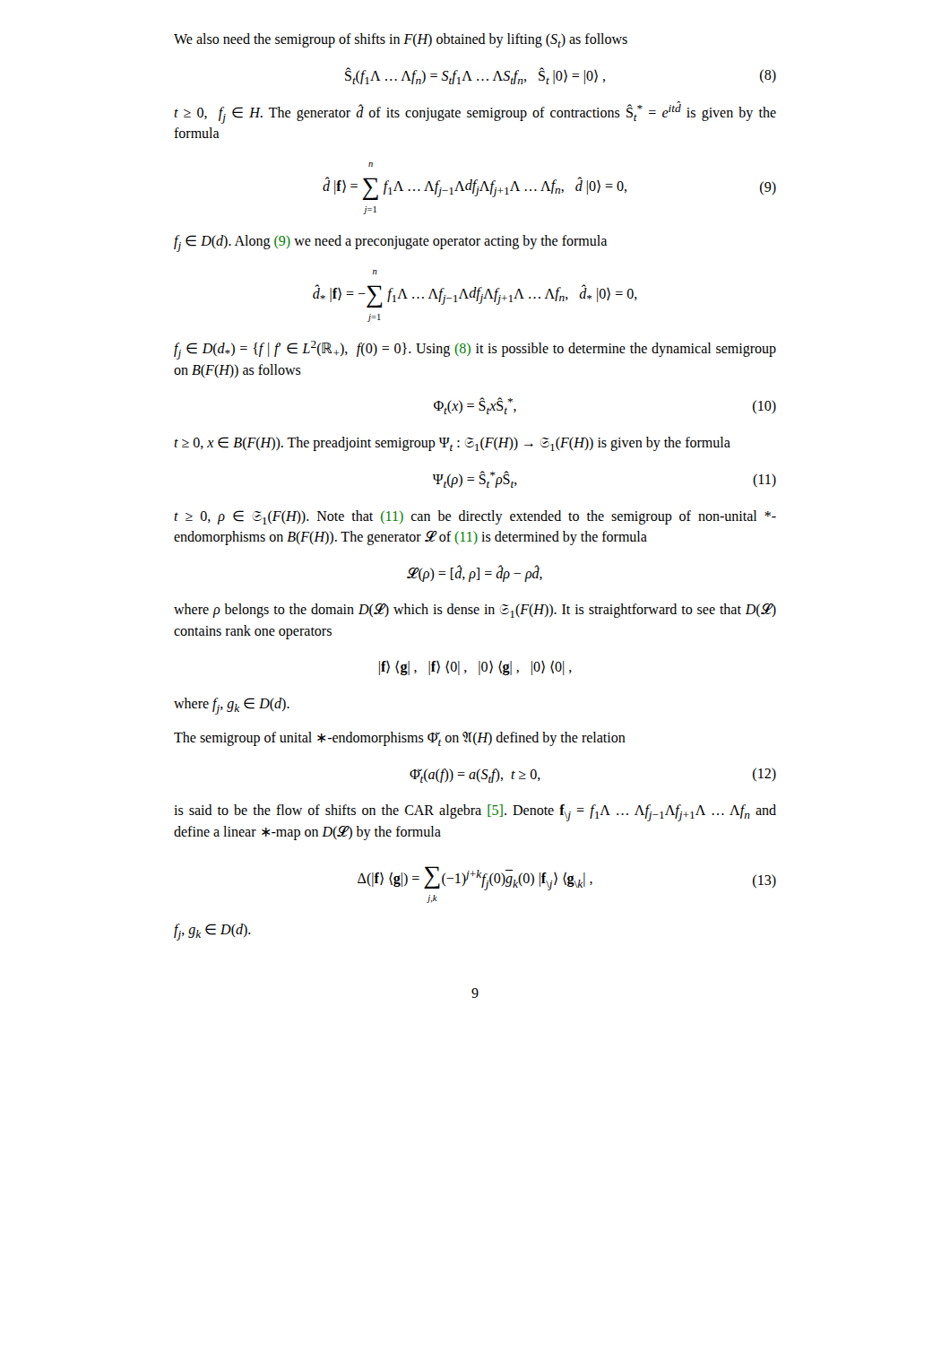We also need the semigroup of shifts in F(H) obtained by lifting (St) as follows
Ŝt(f1Λ … Λfn) = Stf1Λ … ΛStfn, Ŝt |0⟩ = |0⟩ , (8)
t ≥ 0, fj ∈ H. The generator d̂ of its conjugate semigroup of contractions Ŝt* = eitd̂ is given by the formula
d̂ |f⟩ = n∑j=1 f1Λ … Λfj−1Λdfj Λfj+1Λ … Λfn, d̂ |0⟩ = 0, (9)
fj ∈ D(d). Along (9) we need a preconjugate operator acting by the formula
d̂* |f⟩ = −n∑j=1 f1Λ … Λfj−1Λdfj Λfj+1Λ … Λfn, d̂* |0⟩ = 0,
fj ∈ D(d*) = {f | f′ ∈ L2(ℝ+), f(0) = 0}. Using (8) it is possible to determine the dynamical semigroup on B(F(H)) as follows
Φt(x) = Ŝtx Ŝt*, (10)
t ≥ 0, x ∈ B(F(H)). The preadjoint semigroup Ψt : 𝔖1(F(H)) → 𝔖1(F(H)) is given by the formula
Ψt(ρ) = Ŝt*ρ Ŝt, (11)
t ≥ 0, ρ ∈ 𝔖1(F(H)). Note that (11) can be directly extended to the semigroup of non-unital *-endomorphisms on B(F(H)). The generator 𝓛 of (11) is determined by the formula
𝓛(ρ) = [d̂, ρ] = d̂ρ − ρd̂,
where ρ belongs to the domain D(𝓛) which is dense in 𝔖1(F(H)). It is straightforward to see that D(𝓛) contains rank one operators
|f⟩ ⟨g| , |f⟩ ⟨0| , |0⟩ ⟨g| , |0⟩ ⟨0| ,
where fj, gk ∈ D(d).
The semigroup of unital ∗-endomorphisms Φ̌t on 𝔄(H) defined by the relation
Φ̌t(a(f)) = a(Stf), t ≥ 0, (12)
is said to be the flow of shifts on the CAR algebra [5]. Denote f\j = f1Λ … Λfj−1Λfj+1Λ … Λfn and define a linear ∗-map on D(𝓛) by the formula
Δ(|f⟩ ⟨g|) = ∑j,k(−1)j+kfj(0)gk(0) |f\j⟩ ⟨g\k| , (13)
fj, gk ∈ D(d).
9